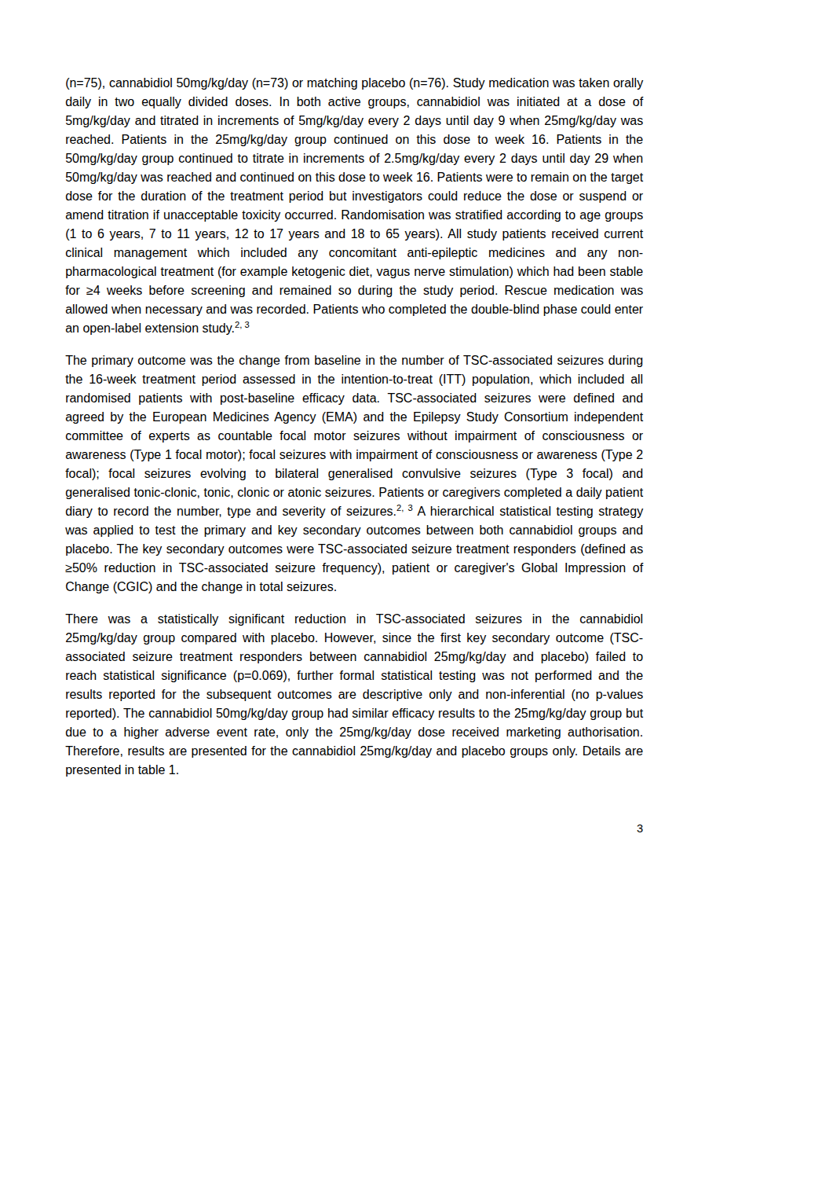(n=75), cannabidiol 50mg/kg/day (n=73) or matching placebo (n=76). Study medication was taken orally daily in two equally divided doses. In both active groups, cannabidiol was initiated at a dose of 5mg/kg/day and titrated in increments of 5mg/kg/day every 2 days until day 9 when 25mg/kg/day was reached. Patients in the 25mg/kg/day group continued on this dose to week 16. Patients in the 50mg/kg/day group continued to titrate in increments of 2.5mg/kg/day every 2 days until day 29 when 50mg/kg/day was reached and continued on this dose to week 16. Patients were to remain on the target dose for the duration of the treatment period but investigators could reduce the dose or suspend or amend titration if unacceptable toxicity occurred. Randomisation was stratified according to age groups (1 to 6 years, 7 to 11 years, 12 to 17 years and 18 to 65 years). All study patients received current clinical management which included any concomitant anti-epileptic medicines and any non-pharmacological treatment (for example ketogenic diet, vagus nerve stimulation) which had been stable for ≥4 weeks before screening and remained so during the study period. Rescue medication was allowed when necessary and was recorded. Patients who completed the double-blind phase could enter an open-label extension study.2, 3
The primary outcome was the change from baseline in the number of TSC-associated seizures during the 16-week treatment period assessed in the intention-to-treat (ITT) population, which included all randomised patients with post-baseline efficacy data. TSC-associated seizures were defined and agreed by the European Medicines Agency (EMA) and the Epilepsy Study Consortium independent committee of experts as countable focal motor seizures without impairment of consciousness or awareness (Type 1 focal motor); focal seizures with impairment of consciousness or awareness (Type 2 focal); focal seizures evolving to bilateral generalised convulsive seizures (Type 3 focal) and generalised tonic-clonic, tonic, clonic or atonic seizures. Patients or caregivers completed a daily patient diary to record the number, type and severity of seizures.2, 3 A hierarchical statistical testing strategy was applied to test the primary and key secondary outcomes between both cannabidiol groups and placebo. The key secondary outcomes were TSC-associated seizure treatment responders (defined as ≥50% reduction in TSC-associated seizure frequency), patient or caregiver's Global Impression of Change (CGIC) and the change in total seizures.
There was a statistically significant reduction in TSC-associated seizures in the cannabidiol 25mg/kg/day group compared with placebo. However, since the first key secondary outcome (TSC-associated seizure treatment responders between cannabidiol 25mg/kg/day and placebo) failed to reach statistical significance (p=0.069), further formal statistical testing was not performed and the results reported for the subsequent outcomes are descriptive only and non-inferential (no p-values reported). The cannabidiol 50mg/kg/day group had similar efficacy results to the 25mg/kg/day group but due to a higher adverse event rate, only the 25mg/kg/day dose received marketing authorisation. Therefore, results are presented for the cannabidiol 25mg/kg/day and placebo groups only. Details are presented in table 1.
3